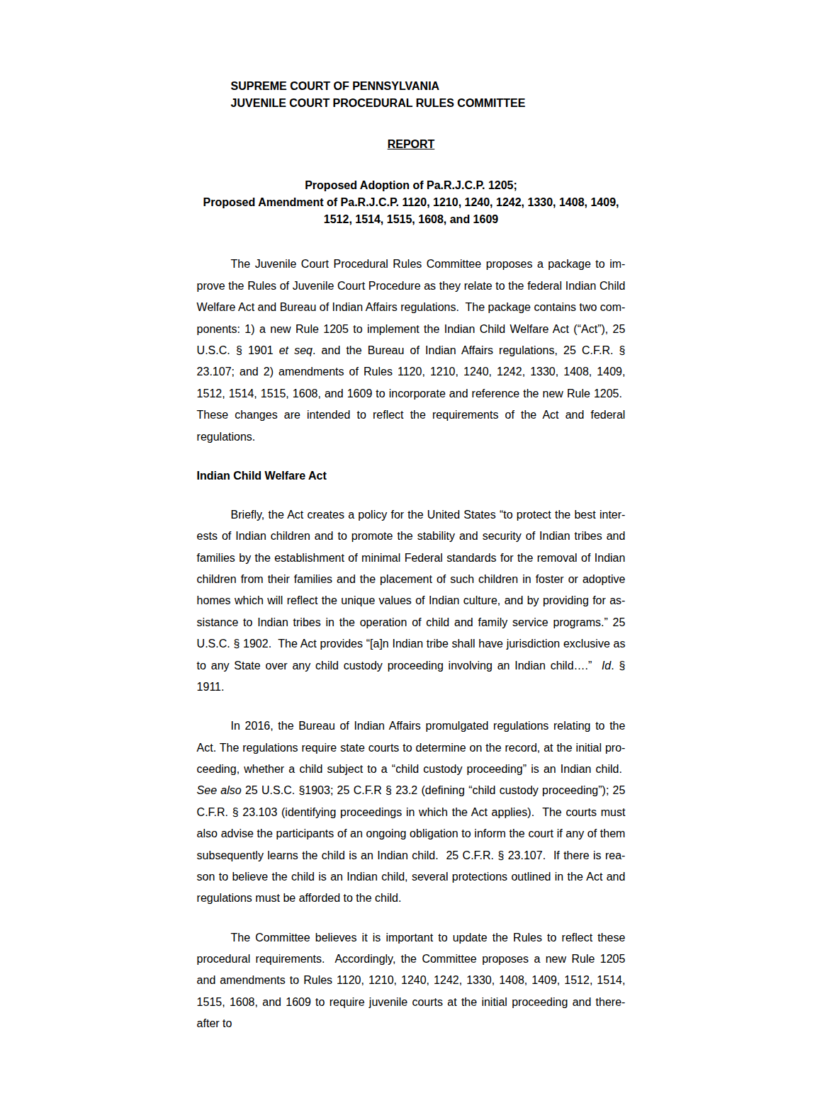SUPREME COURT OF PENNSYLVANIA
JUVENILE COURT PROCEDURAL RULES COMMITTEE
REPORT
Proposed Adoption of Pa.R.J.C.P. 1205;
Proposed Amendment of Pa.R.J.C.P. 1120, 1210, 1240, 1242, 1330, 1408, 1409,
1512, 1514, 1515, 1608, and 1609
The Juvenile Court Procedural Rules Committee proposes a package to improve the Rules of Juvenile Court Procedure as they relate to the federal Indian Child Welfare Act and Bureau of Indian Affairs regulations. The package contains two components: 1) a new Rule 1205 to implement the Indian Child Welfare Act (“Act”), 25 U.S.C. § 1901 et seq. and the Bureau of Indian Affairs regulations, 25 C.F.R. § 23.107; and 2) amendments of Rules 1120, 1210, 1240, 1242, 1330, 1408, 1409, 1512, 1514, 1515, 1608, and 1609 to incorporate and reference the new Rule 1205. These changes are intended to reflect the requirements of the Act and federal regulations.
Indian Child Welfare Act
Briefly, the Act creates a policy for the United States “to protect the best interests of Indian children and to promote the stability and security of Indian tribes and families by the establishment of minimal Federal standards for the removal of Indian children from their families and the placement of such children in foster or adoptive homes which will reflect the unique values of Indian culture, and by providing for assistance to Indian tribes in the operation of child and family service programs.” 25 U.S.C. § 1902. The Act provides “[a]n Indian tribe shall have jurisdiction exclusive as to any State over any child custody proceeding involving an Indian child….” Id. § 1911.
In 2016, the Bureau of Indian Affairs promulgated regulations relating to the Act. The regulations require state courts to determine on the record, at the initial proceeding, whether a child subject to a “child custody proceeding” is an Indian child. See also 25 U.S.C. §1903; 25 C.F.R § 23.2 (defining “child custody proceeding”); 25 C.F.R. § 23.103 (identifying proceedings in which the Act applies). The courts must also advise the participants of an ongoing obligation to inform the court if any of them subsequently learns the child is an Indian child. 25 C.F.R. § 23.107. If there is reason to believe the child is an Indian child, several protections outlined in the Act and regulations must be afforded to the child.
The Committee believes it is important to update the Rules to reflect these procedural requirements. Accordingly, the Committee proposes a new Rule 1205 and amendments to Rules 1120, 1210, 1240, 1242, 1330, 1408, 1409, 1512, 1514, 1515, 1608, and 1609 to require juvenile courts at the initial proceeding and thereafter to